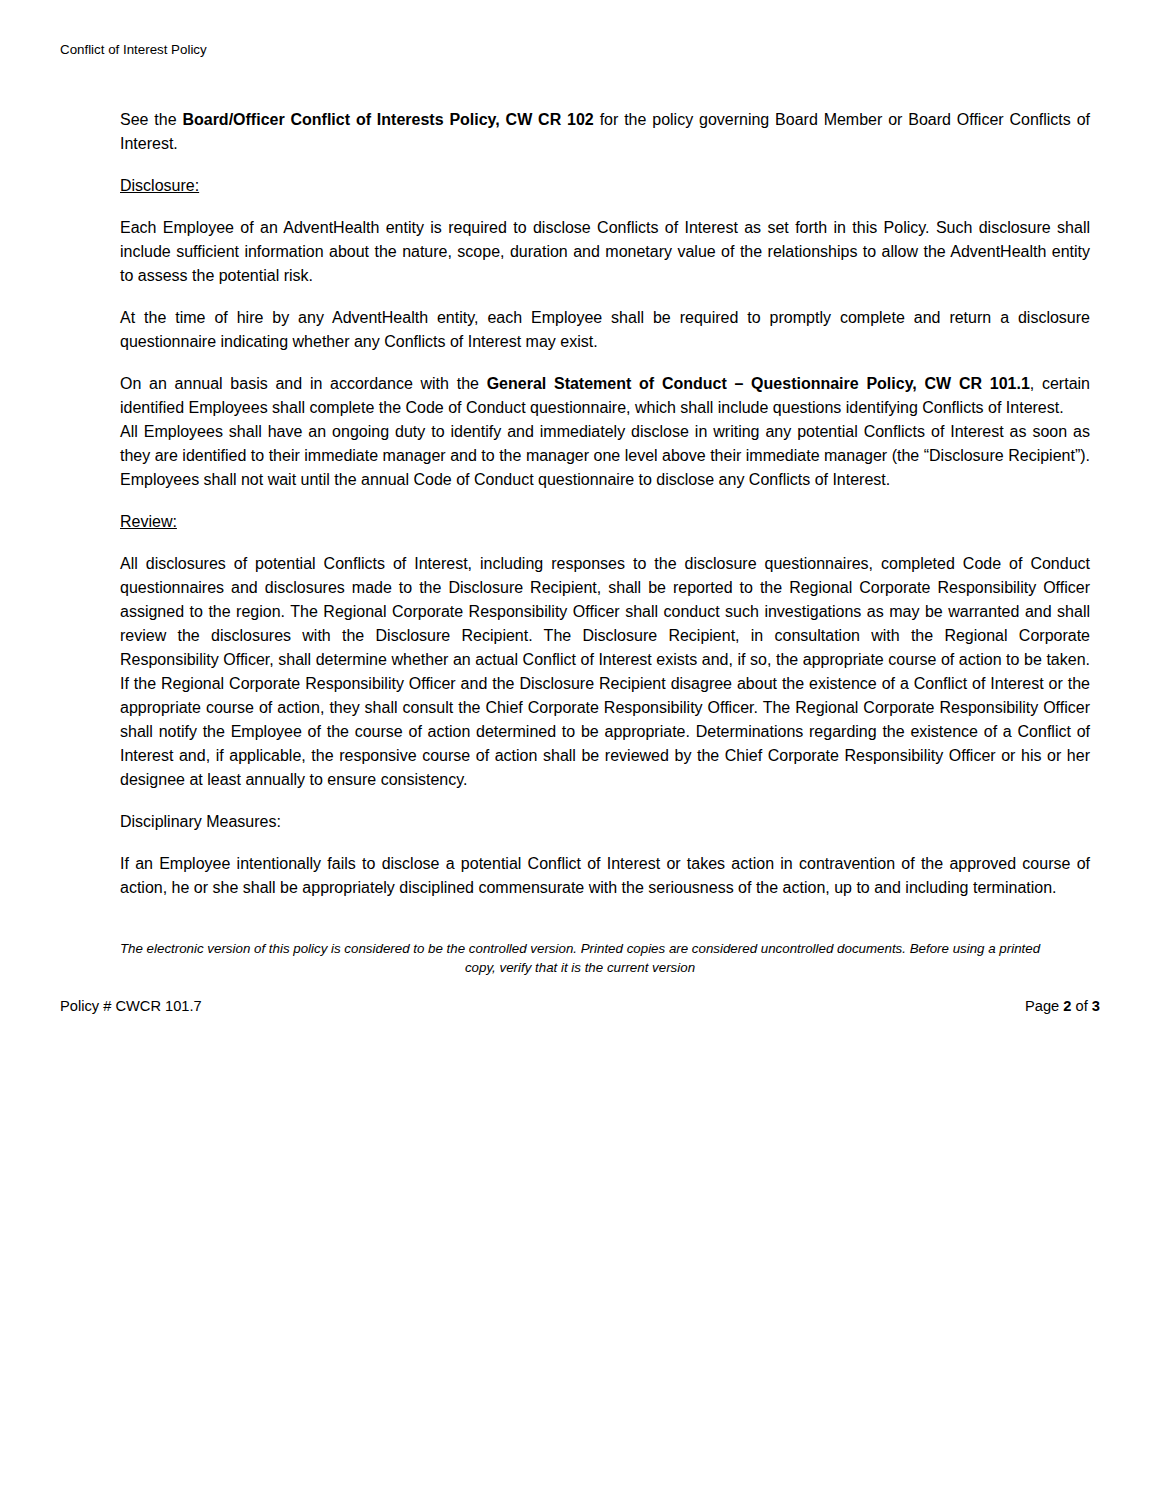Conflict of Interest Policy
See the Board/Officer Conflict of Interests Policy, CW CR 102 for the policy governing Board Member or Board Officer Conflicts of Interest.
Disclosure:
Each Employee of an AdventHealth entity is required to disclose Conflicts of Interest as set forth in this Policy. Such disclosure shall include sufficient information about the nature, scope, duration and monetary value of the relationships to allow the AdventHealth entity to assess the potential risk.
At the time of hire by any AdventHealth entity, each Employee shall be required to promptly complete and return a disclosure questionnaire indicating whether any Conflicts of Interest may exist.
On an annual basis and in accordance with the General Statement of Conduct – Questionnaire Policy, CW CR 101.1, certain identified Employees shall complete the Code of Conduct questionnaire, which shall include questions identifying Conflicts of Interest.
All Employees shall have an ongoing duty to identify and immediately disclose in writing any potential Conflicts of Interest as soon as they are identified to their immediate manager and to the manager one level above their immediate manager (the “Disclosure Recipient”). Employees shall not wait until the annual Code of Conduct questionnaire to disclose any Conflicts of Interest.
Review:
All disclosures of potential Conflicts of Interest, including responses to the disclosure questionnaires, completed Code of Conduct questionnaires and disclosures made to the Disclosure Recipient, shall be reported to the Regional Corporate Responsibility Officer assigned to the region. The Regional Corporate Responsibility Officer shall conduct such investigations as may be warranted and shall review the disclosures with the Disclosure Recipient. The Disclosure Recipient, in consultation with the Regional Corporate Responsibility Officer, shall determine whether an actual Conflict of Interest exists and, if so, the appropriate course of action to be taken. If the Regional Corporate Responsibility Officer and the Disclosure Recipient disagree about the existence of a Conflict of Interest or the appropriate course of action, they shall consult the Chief Corporate Responsibility Officer. The Regional Corporate Responsibility Officer shall notify the Employee of the course of action determined to be appropriate. Determinations regarding the existence of a Conflict of Interest and, if applicable, the responsive course of action shall be reviewed by the Chief Corporate Responsibility Officer or his or her designee at least annually to ensure consistency.
Disciplinary Measures:
If an Employee intentionally fails to disclose a potential Conflict of Interest or takes action in contravention of the approved course of action, he or she shall be appropriately disciplined commensurate with the seriousness of the action, up to and including termination.
The electronic version of this policy is considered to be the controlled version. Printed copies are considered uncontrolled documents. Before using a printed copy, verify that it is the current version
Policy # CWCR 101.7 Page 2 of 3